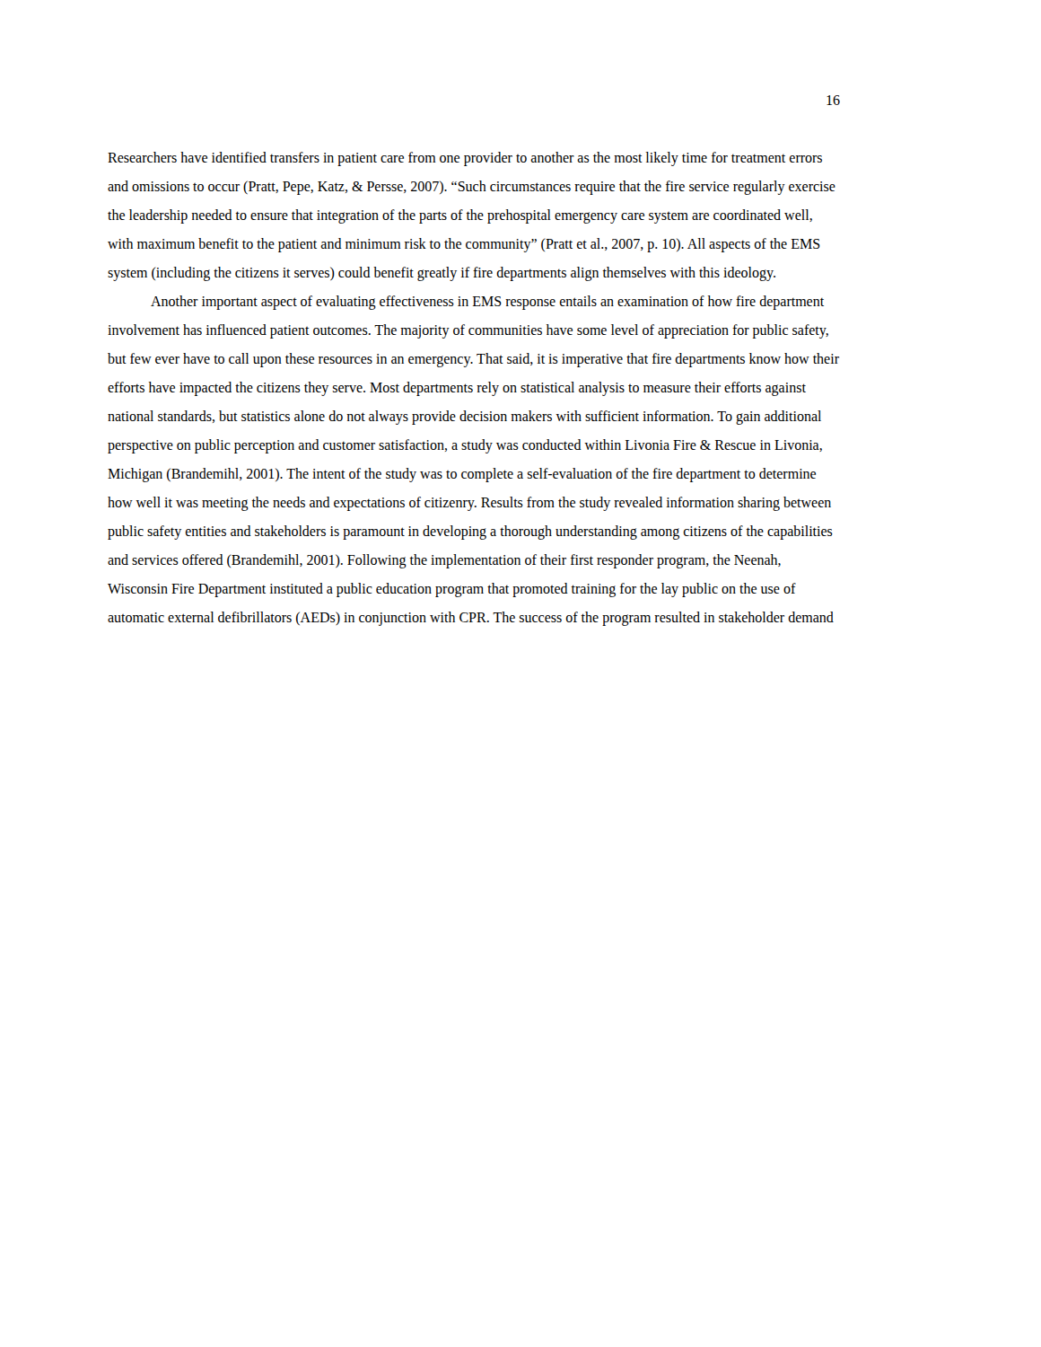16
Researchers have identified transfers in patient care from one provider to another as the most likely time for treatment errors and omissions to occur (Pratt, Pepe, Katz, & Persse, 2007). “Such circumstances require that the fire service regularly exercise the leadership needed to ensure that integration of the parts of the prehospital emergency care system are coordinated well, with maximum benefit to the patient and minimum risk to the community” (Pratt et al., 2007, p. 10). All aspects of the EMS system (including the citizens it serves) could benefit greatly if fire departments align themselves with this ideology.
Another important aspect of evaluating effectiveness in EMS response entails an examination of how fire department involvement has influenced patient outcomes. The majority of communities have some level of appreciation for public safety, but few ever have to call upon these resources in an emergency. That said, it is imperative that fire departments know how their efforts have impacted the citizens they serve. Most departments rely on statistical analysis to measure their efforts against national standards, but statistics alone do not always provide decision makers with sufficient information. To gain additional perspective on public perception and customer satisfaction, a study was conducted within Livonia Fire & Rescue in Livonia, Michigan (Brandemihl, 2001). The intent of the study was to complete a self-evaluation of the fire department to determine how well it was meeting the needs and expectations of citizenry. Results from the study revealed information sharing between public safety entities and stakeholders is paramount in developing a thorough understanding among citizens of the capabilities and services offered (Brandemihl, 2001). Following the implementation of their first responder program, the Neenah, Wisconsin Fire Department instituted a public education program that promoted training for the lay public on the use of automatic external defibrillators (AEDs) in conjunction with CPR. The success of the program resulted in stakeholder demand